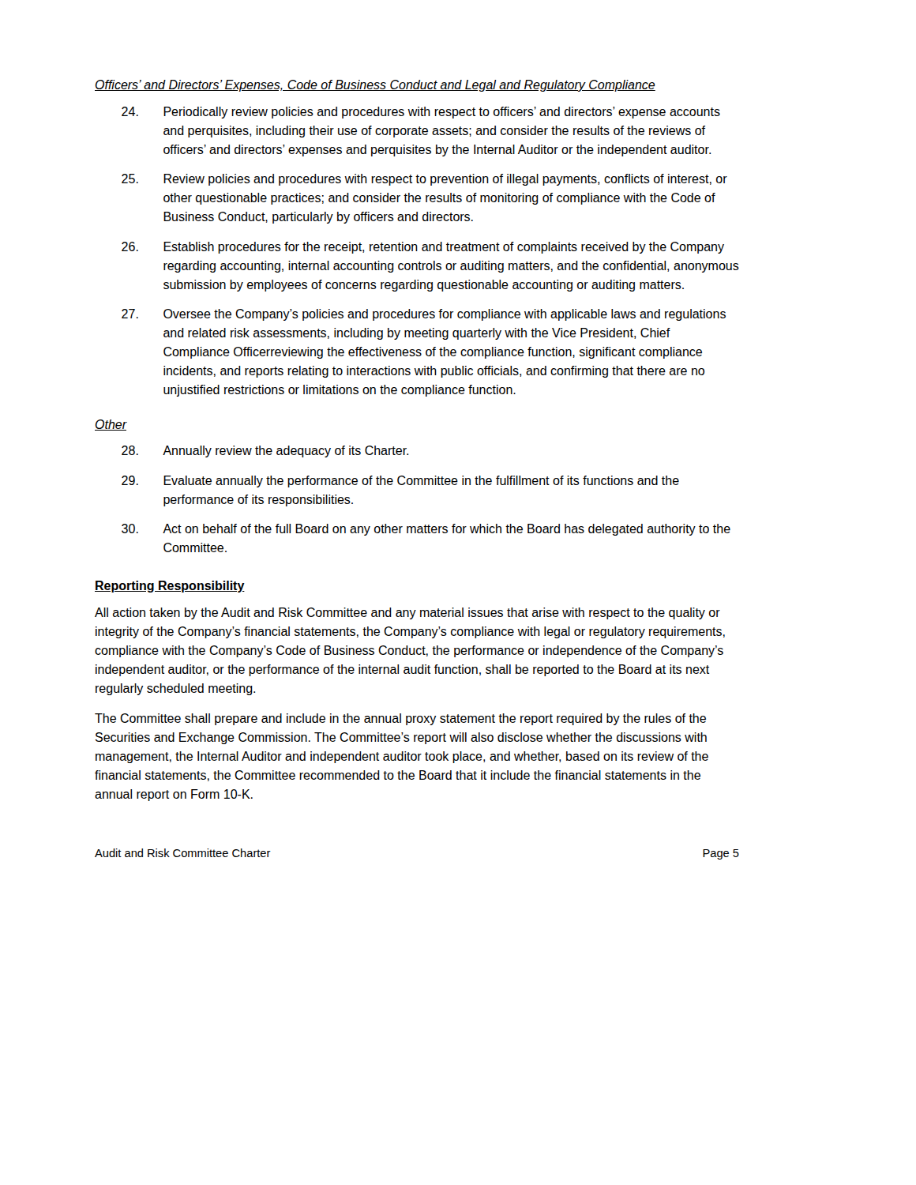Officers’ and Directors’ Expenses, Code of Business Conduct and Legal and Regulatory Compliance
24. Periodically review policies and procedures with respect to officers’ and directors’ expense accounts and perquisites, including their use of corporate assets; and consider the results of the reviews of officers’ and directors’ expenses and perquisites by the Internal Auditor or the independent auditor.
25. Review policies and procedures with respect to prevention of illegal payments, conflicts of interest, or other questionable practices; and consider the results of monitoring of compliance with the Code of Business Conduct, particularly by officers and directors.
26. Establish procedures for the receipt, retention and treatment of complaints received by the Company regarding accounting, internal accounting controls or auditing matters, and the confidential, anonymous submission by employees of concerns regarding questionable accounting or auditing matters.
27. Oversee the Company’s policies and procedures for compliance with applicable laws and regulations and related risk assessments, including by meeting quarterly with the Vice President, Chief Compliance Officerreviewing the effectiveness of the compliance function, significant compliance incidents, and reports relating to interactions with public officials, and confirming that there are no unjustified restrictions or limitations on the compliance function.
Other
28. Annually review the adequacy of its Charter.
29. Evaluate annually the performance of the Committee in the fulfillment of its functions and the performance of its responsibilities.
30. Act on behalf of the full Board on any other matters for which the Board has delegated authority to the Committee.
Reporting Responsibility
All action taken by the Audit and Risk Committee and any material issues that arise with respect to the quality or integrity of the Company’s financial statements, the Company’s compliance with legal or regulatory requirements, compliance with the Company’s Code of Business Conduct, the performance or independence of the Company’s independent auditor, or the performance of the internal audit function, shall be reported to the Board at its next regularly scheduled meeting.
The Committee shall prepare and include in the annual proxy statement the report required by the rules of the Securities and Exchange Commission. The Committee’s report will also disclose whether the discussions with management, the Internal Auditor and independent auditor took place, and whether, based on its review of the financial statements, the Committee recommended to the Board that it include the financial statements in the annual report on Form 10-K.
Audit and Risk Committee Charter Page 5